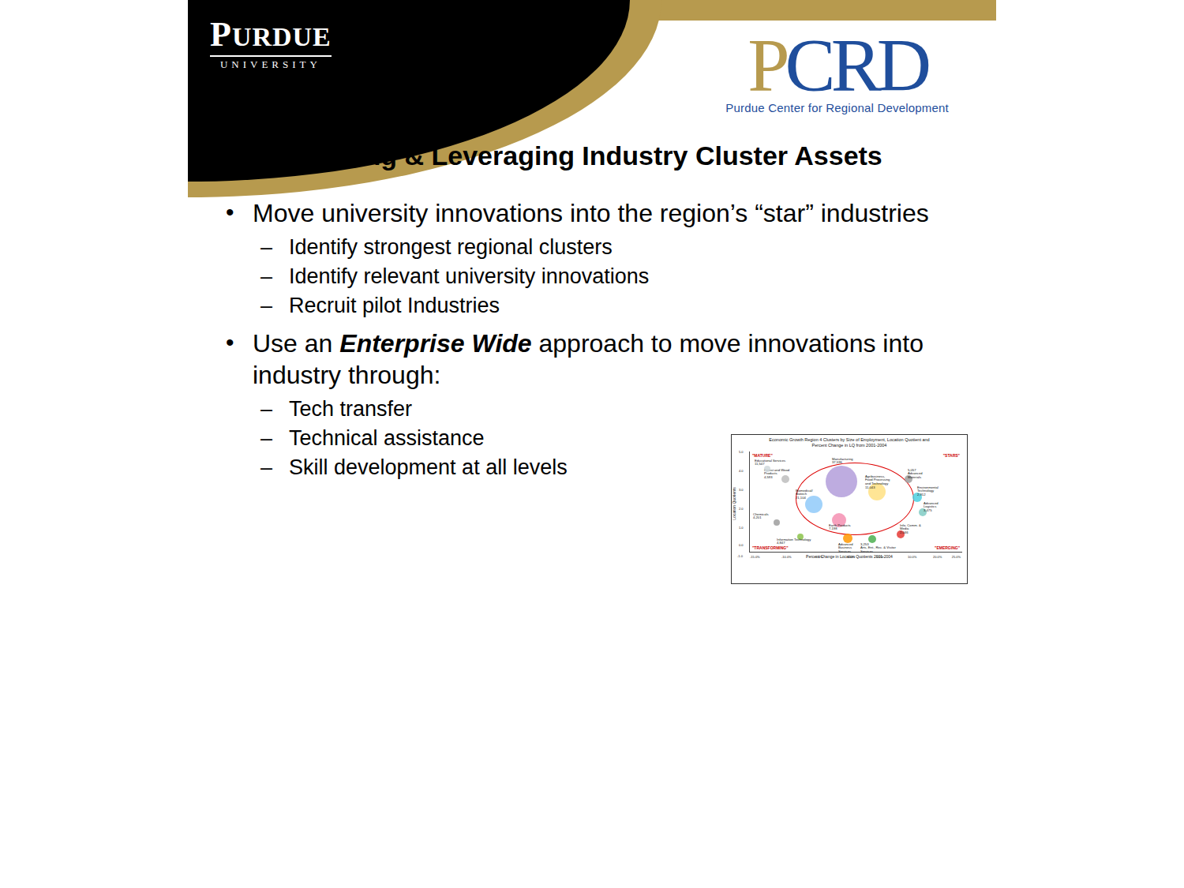PURDUE
UNIVERSITY
PCRD
Purdue Center for Regional Development
Linking & Leveraging Industry Cluster Assets
Move university innovations into the region’s “star” industries
Identify strongest regional clusters
Identify relevant university innovations
Recruit pilot Industries
Use an Enterprise Wide approach to move innovations into industry through:
Tech transfer
Technical assistance
Skill development at all levels
Economic Growth Region 4 Clusters by Size of Employment, Location Quotient and
Percent Change in LQ from 2001-2004
"MATURE" "STARS" "TRANSFORMING" "EMERGING" Location Quotients 5.0 4.0 3.0 2.0 1.0 0.0 -1.0 -15.0% -10.0% -5.0% 0.0% 5.0% 10.0% 20.0% 25.0%
Manufacturing
37,596
Agribusiness,
Food Processing
and Technology
11,043
5,057
Advanced
Materials
Environmental
Technology
2,912
Advanced
Logistics
3,475
Biomedical/
Biotech
21,104
Forest and Wood
Products
4,593
Educational Services
11,547
Chemicals
4,201
Earth Products
7,198
Information Technology
4,847
Advanced
Business
Services
3,253
Arts, Ent., Rec. & Visitor
Services
Info, Comm. &
Media
2,046
Percent Change in Location Quotients 2001-2004